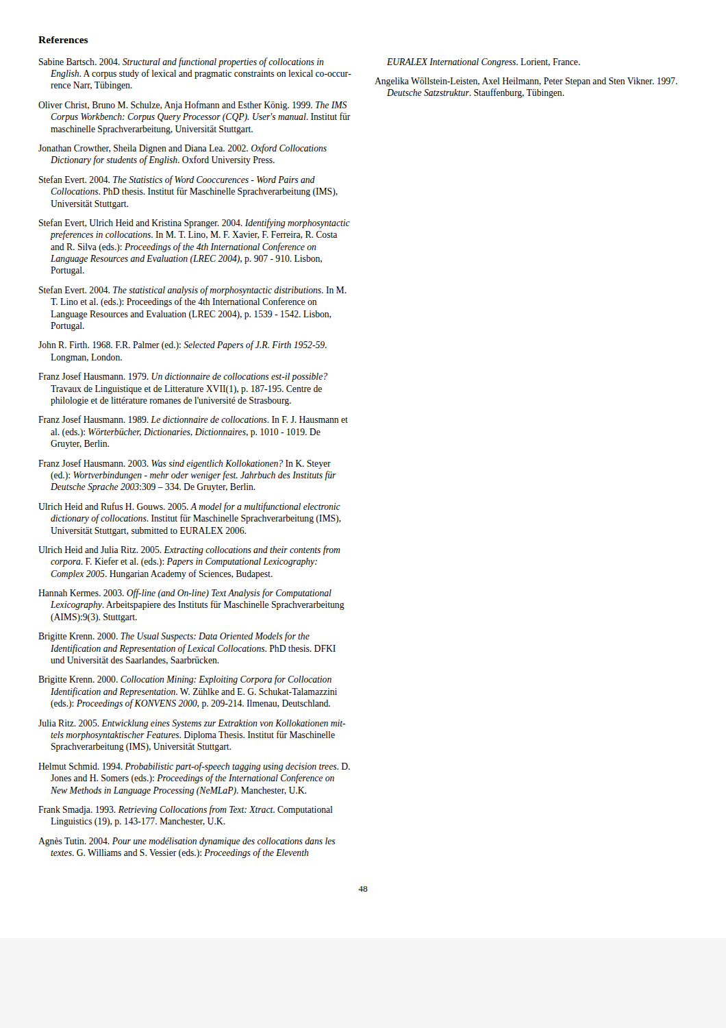References
Sabine Bartsch. 2004. Structural and functional properties of collocations in English. A corpus study of lexical and pragmatic constraints on lexical co-occurrence Narr, Tübingen.
Oliver Christ, Bruno M. Schulze, Anja Hofmann and Esther König. 1999. The IMS Corpus Workbench: Corpus Query Processor (CQP). User's manual. Institut für maschinelle Sprachverarbeitung, Universität Stuttgart.
Jonathan Crowther, Sheila Dignen and Diana Lea. 2002. Oxford Collocations Dictionary for students of English. Oxford University Press.
Stefan Evert. 2004. The Statistics of Word Cooccurences - Word Pairs and Collocations. PhD thesis. Institut für Maschinelle Sprachverarbeitung (IMS), Universität Stuttgart.
Stefan Evert, Ulrich Heid and Kristina Spranger. 2004. Identifying morphosyntactic preferences in collocations. In M. T. Lino, M. F. Xavier, F. Ferreira, R. Costa and R. Silva (eds.): Proceedings of the 4th International Conference on Language Resources and Evaluation (LREC 2004), p. 907 - 910. Lisbon, Portugal.
Stefan Evert. 2004. The statistical analysis of morphosyntactic distributions. In M. T. Lino et al. (eds.): Proceedings of the 4th International Conference on Language Resources and Evaluation (LREC 2004), p. 1539 - 1542. Lisbon, Portugal.
John R. Firth. 1968. F.R. Palmer (ed.): Selected Papers of J.R. Firth 1952-59. Longman, London.
Franz Josef Hausmann. 1979. Un dictionnaire de collocations est-il possible? Travaux de Linguistique et de Litterature XVII(1), p. 187-195. Centre de philologie et de littérature romanes de l'université de Strasbourg.
Franz Josef Hausmann. 1989. Le dictionnaire de collocations. In F. J. Hausmann et al. (eds.): Wörterbücher, Dictionaries, Dictionnaires, p. 1010 - 1019. De Gruyter, Berlin.
Franz Josef Hausmann. 2003. Was sind eigentlich Kollokationen? In K. Steyer (ed.): Wortverbindungen - mehr oder weniger fest. Jahrbuch des Instituts für Deutsche Sprache 2003:309 – 334. De Gruyter, Berlin.
Ulrich Heid and Rufus H. Gouws. 2005. A model for a multifunctional electronic dictionary of collocations. Institut für Maschinelle Sprachverarbeitung (IMS), Universität Stuttgart, submitted to EURALEX 2006.
Ulrich Heid and Julia Ritz. 2005. Extracting collocations and their contents from corpora. F. Kiefer et al. (eds.): Papers in Computational Lexicography: Complex 2005. Hungarian Academy of Sciences, Budapest.
Hannah Kermes. 2003. Off-line (and On-line) Text Analysis for Computational Lexicography. Arbeitspapiere des Instituts für Maschinelle Sprachverarbeitung (AIMS):9(3). Stuttgart.
Brigitte Krenn. 2000. The Usual Suspects: Data Oriented Models for the Identification and Representation of Lexical Collocations. PhD thesis. DFKI und Universität des Saarlandes, Saarbrücken.
Brigitte Krenn. 2000. Collocation Mining: Exploiting Corpora for Collocation Identification and Representation. W. Zühlke and E. G. Schukat-Talamazzini (eds.): Proceedings of KONVENS 2000, p. 209-214. Ilmenau, Deutschland.
Julia Ritz. 2005. Entwicklung eines Systems zur Extraktion von Kollokationen mittels morphosyntaktischer Features. Diploma Thesis. Institut für Maschinelle Sprachverarbeitung (IMS), Universität Stuttgart.
Helmut Schmid. 1994. Probabilistic part-of-speech tagging using decision trees. D. Jones and H. Somers (eds.): Proceedings of the International Conference on New Methods in Language Processing (NeMLaP). Manchester, U.K.
Frank Smadja. 1993. Retrieving Collocations from Text: Xtract. Computational Linguistics (19), p. 143-177. Manchester, U.K.
Agnès Tutin. 2004. Pour une modélisation dynamique des collocations dans les textes. G. Williams and S. Vessier (eds.): Proceedings of the Eleventh EURALEX International Congress. Lorient, France.
Angelika Wöllstein-Leisten, Axel Heilmann, Peter Stepan and Sten Vikner. 1997. Deutsche Satzstruktur. Stauffenburg, Tübingen.
48